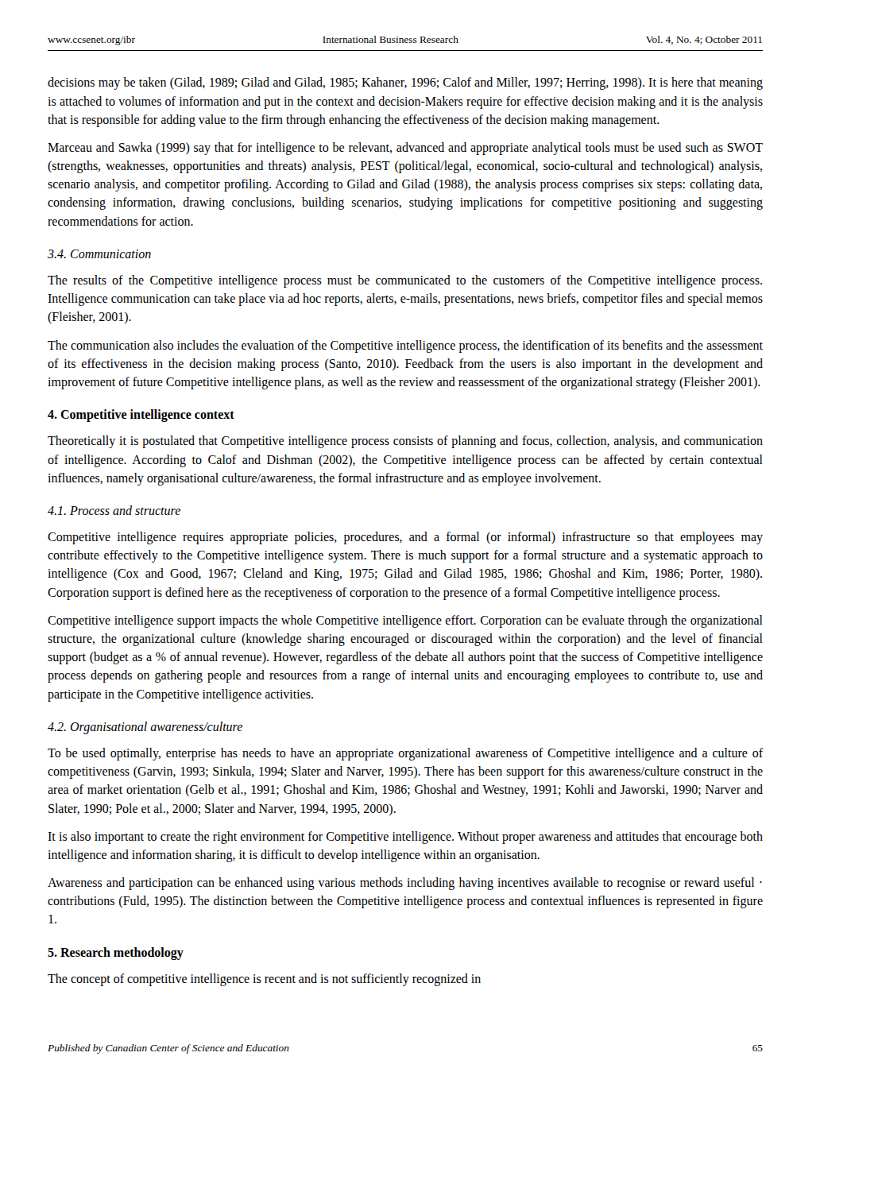www.ccsenet.org/ibr International Business Research Vol. 4, No. 4; October 2011
decisions may be taken (Gilad, 1989; Gilad and Gilad, 1985; Kahaner, 1996; Calof and Miller, 1997; Herring, 1998). It is here that meaning is attached to volumes of information and put in the context and decision-Makers require for effective decision making and it is the analysis that is responsible for adding value to the firm through enhancing the effectiveness of the decision making management.
Marceau and Sawka (1999) say that for intelligence to be relevant, advanced and appropriate analytical tools must be used such as SWOT (strengths, weaknesses, opportunities and threats) analysis, PEST (political/legal, economical, socio-cultural and technological) analysis, scenario analysis, and competitor profiling. According to Gilad and Gilad (1988), the analysis process comprises six steps: collating data, condensing information, drawing conclusions, building scenarios, studying implications for competitive positioning and suggesting recommendations for action.
3.4. Communication
The results of the Competitive intelligence process must be communicated to the customers of the Competitive intelligence process. Intelligence communication can take place via ad hoc reports, alerts, e-mails, presentations, news briefs, competitor files and special memos (Fleisher, 2001).
The communication also includes the evaluation of the Competitive intelligence process, the identification of its benefits and the assessment of its effectiveness in the decision making process (Santo, 2010). Feedback from the users is also important in the development and improvement of future Competitive intelligence plans, as well as the review and reassessment of the organizational strategy (Fleisher 2001).
4. Competitive intelligence context
Theoretically it is postulated that Competitive intelligence process consists of planning and focus, collection, analysis, and communication of intelligence. According to Calof and Dishman (2002), the Competitive intelligence process can be affected by certain contextual influences, namely organisational culture/awareness, the formal infrastructure and as employee involvement.
4.1. Process and structure
Competitive intelligence requires appropriate policies, procedures, and a formal (or informal) infrastructure so that employees may contribute effectively to the Competitive intelligence system. There is much support for a formal structure and a systematic approach to intelligence (Cox and Good, 1967; Cleland and King, 1975; Gilad and Gilad 1985, 1986; Ghoshal and Kim, 1986; Porter, 1980). Corporation support is defined here as the receptiveness of corporation to the presence of a formal Competitive intelligence process.
Competitive intelligence support impacts the whole Competitive intelligence effort. Corporation can be evaluate through the organizational structure, the organizational culture (knowledge sharing encouraged or discouraged within the corporation) and the level of financial support (budget as a % of annual revenue). However, regardless of the debate all authors point that the success of Competitive intelligence process depends on gathering people and resources from a range of internal units and encouraging employees to contribute to, use and participate in the Competitive intelligence activities.
4.2. Organisational awareness/culture
To be used optimally, enterprise has needs to have an appropriate organizational awareness of Competitive intelligence and a culture of competitiveness (Garvin, 1993; Sinkula, 1994; Slater and Narver, 1995). There has been support for this awareness/culture construct in the area of market orientation (Gelb et al., 1991; Ghoshal and Kim, 1986; Ghoshal and Westney, 1991; Kohli and Jaworski, 1990; Narver and Slater, 1990; Pole et al., 2000; Slater and Narver, 1994, 1995, 2000).
It is also important to create the right environment for Competitive intelligence. Without proper awareness and attitudes that encourage both intelligence and information sharing, it is difficult to develop intelligence within an organisation.
Awareness and participation can be enhanced using various methods including having incentives available to recognise or reward useful · contributions (Fuld, 1995). The distinction between the Competitive intelligence process and contextual influences is represented in figure 1.
5. Research methodology
The concept of competitive intelligence is recent and is not sufficiently recognized in
Published by Canadian Center of Science and Education 65